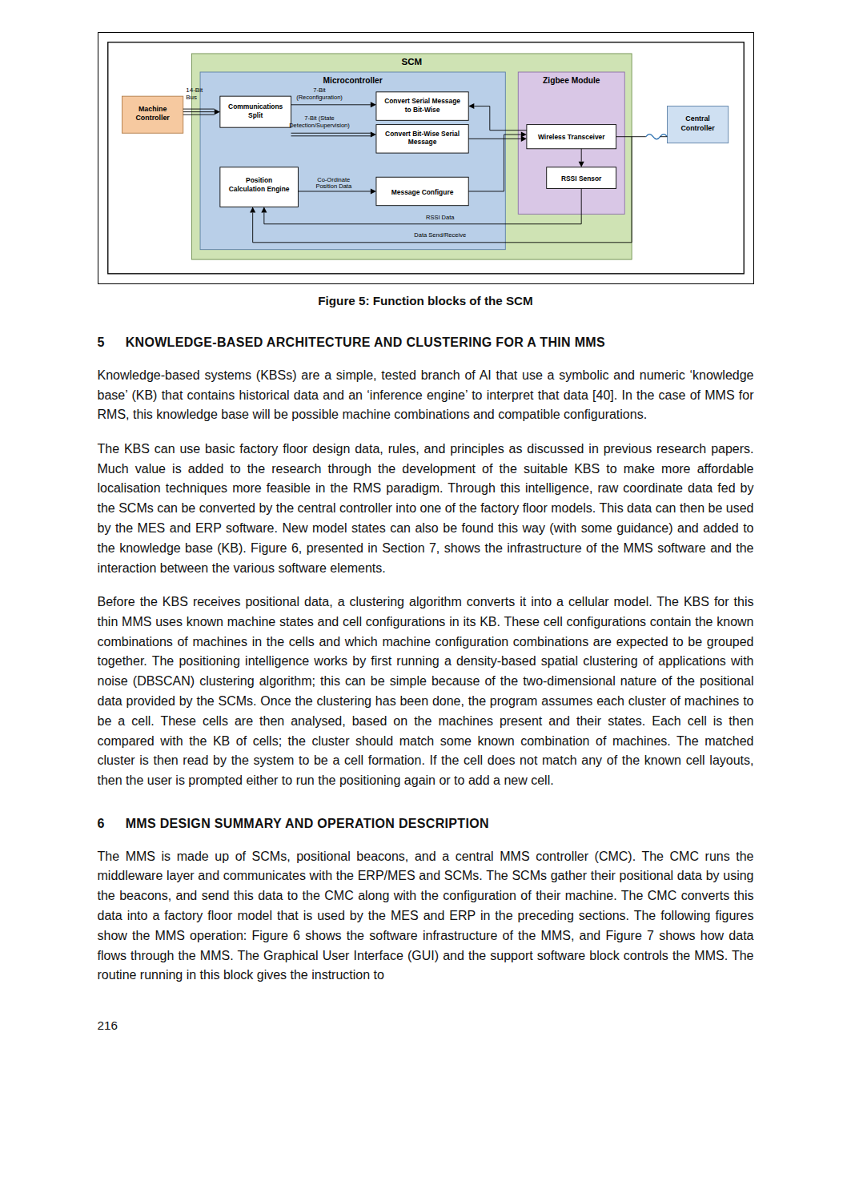Function blocks of the SCM Block diagram showing the Machine Controller connected by a 14-bit bus to the SCM, which contains a Microcontroller (Communications Split, Convert Serial Message to Bit-Wise, Convert Bit-Wise Serial Message, Position Calculation Engine, Message Configure) and a Zigbee Module (Wireless Transceiver, RSSI Sensor) communicating with the Central Controller. SCM Microcontroller Zigbee Module Machine Controller Central Controller 14-Bit Bus Communications Split 7-Bit (Reconfiguration) Convert Serial Message to Bit-Wise 7-Bit (State Detection/Supervision) Convert Bit-Wise Serial Message Position Calculation Engine Co-Ordinate Position Data Message Configure Wireless Transceiver RSSI Sensor RSSI Data Data Send/Receive
Figure 5: Function blocks of the SCM
5 KNOWLEDGE-BASED ARCHITECTURE AND CLUSTERING FOR A THIN MMS
Knowledge-based systems (KBSs) are a simple, tested branch of AI that use a symbolic and numeric ‘knowledge base’ (KB) that contains historical data and an ‘inference engine’ to interpret that data [40]. In the case of MMS for RMS, this knowledge base will be possible machine combinations and compatible configurations.
The KBS can use basic factory floor design data, rules, and principles as discussed in previous research papers. Much value is added to the research through the development of the suitable KBS to make more affordable localisation techniques more feasible in the RMS paradigm. Through this intelligence, raw coordinate data fed by the SCMs can be converted by the central controller into one of the factory floor models. This data can then be used by the MES and ERP software. New model states can also be found this way (with some guidance) and added to the knowledge base (KB). Figure 6, presented in Section 7, shows the infrastructure of the MMS software and the interaction between the various software elements.
Before the KBS receives positional data, a clustering algorithm converts it into a cellular model. The KBS for this thin MMS uses known machine states and cell configurations in its KB. These cell configurations contain the known combinations of machines in the cells and which machine configuration combinations are expected to be grouped together. The positioning intelligence works by first running a density-based spatial clustering of applications with noise (DBSCAN) clustering algorithm; this can be simple because of the two-dimensional nature of the positional data provided by the SCMs. Once the clustering has been done, the program assumes each cluster of machines to be a cell. These cells are then analysed, based on the machines present and their states. Each cell is then compared with the KB of cells; the cluster should match some known combination of machines. The matched cluster is then read by the system to be a cell formation. If the cell does not match any of the known cell layouts, then the user is prompted either to run the positioning again or to add a new cell.
6 MMS DESIGN SUMMARY AND OPERATION DESCRIPTION
The MMS is made up of SCMs, positional beacons, and a central MMS controller (CMC). The CMC runs the middleware layer and communicates with the ERP/MES and SCMs. The SCMs gather their positional data by using the beacons, and send this data to the CMC along with the configuration of their machine. The CMC converts this data into a factory floor model that is used by the MES and ERP in the preceding sections. The following figures show the MMS operation: Figure 6 shows the software infrastructure of the MMS, and Figure 7 shows how data flows through the MMS. The Graphical User Interface (GUI) and the support software block controls the MMS. The routine running in this block gives the instruction to
216